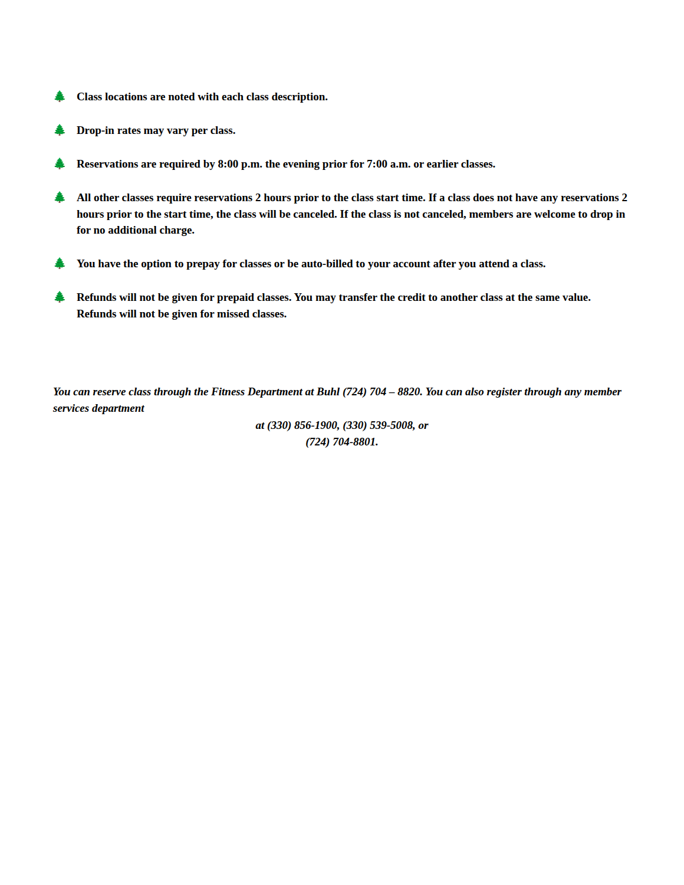Class locations are noted with each class description.
Drop-in rates may vary per class.
Reservations are required by 8:00 p.m. the evening prior for 7:00 a.m. or earlier classes.
All other classes require reservations 2 hours prior to the class start time. If a class does not have any reservations 2 hours prior to the start time, the class will be canceled. If the class is not canceled, members are welcome to drop in for no additional charge.
You have the option to prepay for classes or be auto-billed to your account after you attend a class.
Refunds will not be given for prepaid classes. You may transfer the credit to another class at the same value. Refunds will not be given for missed classes.
You can reserve class through the Fitness Department at Buhl (724) 704 – 8820. You can also register through any member services department
at (330) 856-1900, (330) 539-5008, or
(724) 704-8801.